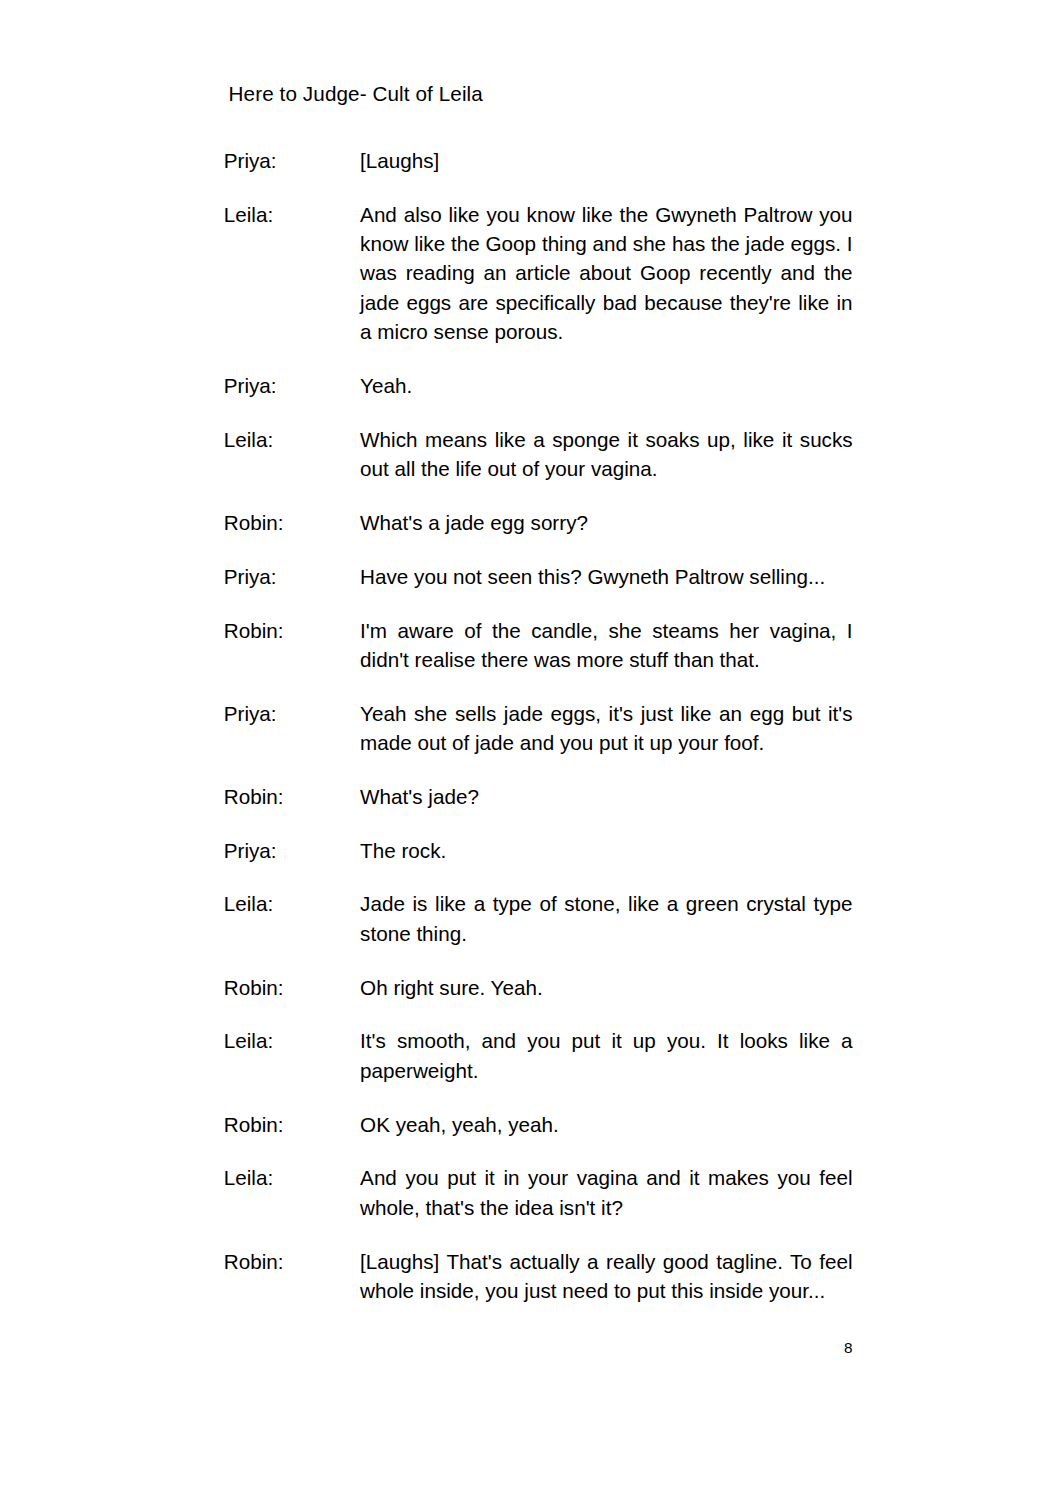Here to Judge- Cult of Leila
| Priya: | [Laughs] |
| Leila: | And also like you know like the Gwyneth Paltrow you know like the Goop thing and she has the jade eggs. I was reading an article about Goop recently and the jade eggs are specifically bad because they're like in a micro sense porous. |
| Priya: | Yeah. |
| Leila: | Which means like a sponge it soaks up, like it sucks out all the life out of your vagina. |
| Robin: | What's a jade egg sorry? |
| Priya: | Have you not seen this? Gwyneth Paltrow selling... |
| Robin: | I'm aware of the candle, she steams her vagina, I didn't realise there was more stuff than that. |
| Priya: | Yeah she sells jade eggs, it's just like an egg but it's made out of jade and you put it up your foof. |
| Robin: | What's jade? |
| Priya: | The rock. |
| Leila: | Jade is like a type of stone, like a green crystal type stone thing. |
| Robin: | Oh right sure. Yeah. |
| Leila: | It's smooth, and you put it up you. It looks like a paperweight. |
| Robin: | OK yeah, yeah, yeah. |
| Leila: | And you put it in your vagina and it makes you feel whole, that's the idea isn't it? |
| Robin: | [Laughs] That's actually a really good tagline. To feel whole inside, you just need to put this inside your... |
8